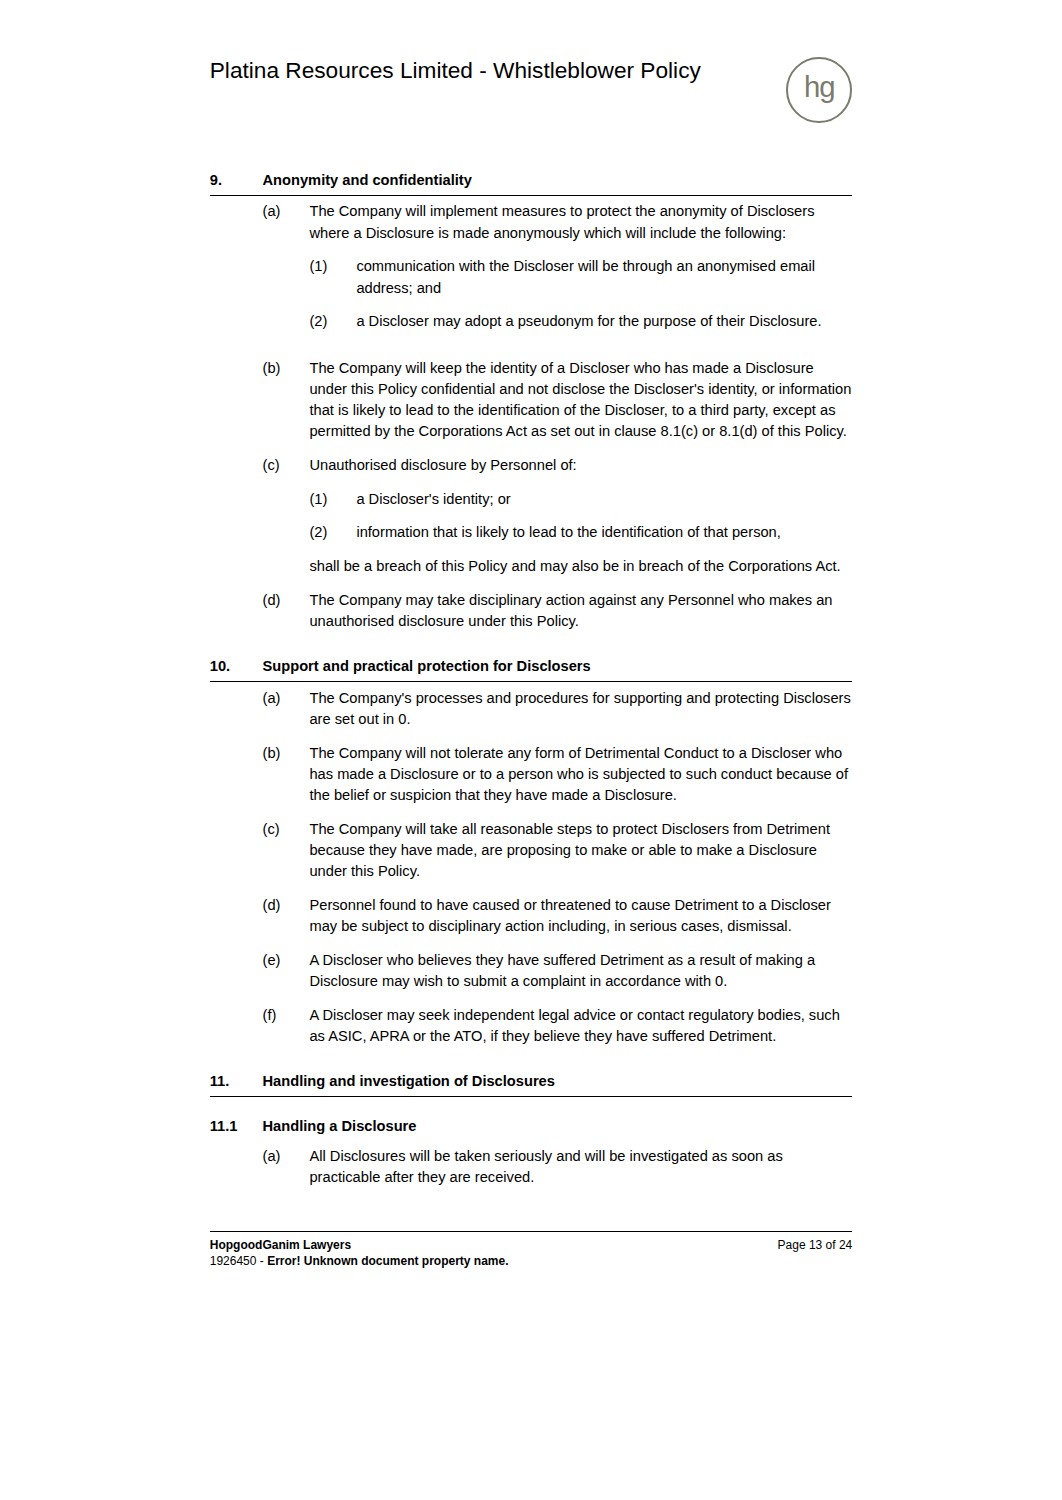Platina Resources Limited - Whistleblower Policy
hg
9. Anonymity and confidentiality
(a)
The Company will implement measures to protect the anonymity of Disclosers where a Disclosure is made anonymously which will include the following:
(1)
communication with the Discloser will be through an anonymised email address; and
(2)
a Discloser may adopt a pseudonym for the purpose of their Disclosure.
(b)
The Company will keep the identity of a Discloser who has made a Disclosure under this Policy confidential and not disclose the Discloser's identity, or information that is likely to lead to the identification of the Discloser, to a third party, except as permitted by the Corporations Act as set out in clause 8.1(c) or 8.1(d) of this Policy.
(c)
Unauthorised disclosure by Personnel of:
(1)
a Discloser's identity; or
(2)
information that is likely to lead to the identification of that person,
shall be a breach of this Policy and may also be in breach of the Corporations Act.
(d)
The Company may take disciplinary action against any Personnel who makes an unauthorised disclosure under this Policy.
10. Support and practical protection for Disclosers
(a)
The Company's processes and procedures for supporting and protecting Disclosers are set out in 0.
(b)
The Company will not tolerate any form of Detrimental Conduct to a Discloser who has made a Disclosure or to a person who is subjected to such conduct because of the belief or suspicion that they have made a Disclosure.
(c)
The Company will take all reasonable steps to protect Disclosers from Detriment because they have made, are proposing to make or able to make a Disclosure under this Policy.
(d)
Personnel found to have caused or threatened to cause Detriment to a Discloser may be subject to disciplinary action including, in serious cases, dismissal.
(e)
A Discloser who believes they have suffered Detriment as a result of making a Disclosure may wish to submit a complaint in accordance with 0.
(f)
A Discloser may seek independent legal advice or contact regulatory bodies, such as ASIC, APRA or the ATO, if they believe they have suffered Detriment.
11. Handling and investigation of Disclosures
11.1 Handling a Disclosure
(a)
All Disclosures will be taken seriously and will be investigated as soon as practicable after they are received.
HopgoodGanim Lawyers
1926450 - Error! Unknown document property name.
Page 13 of 24